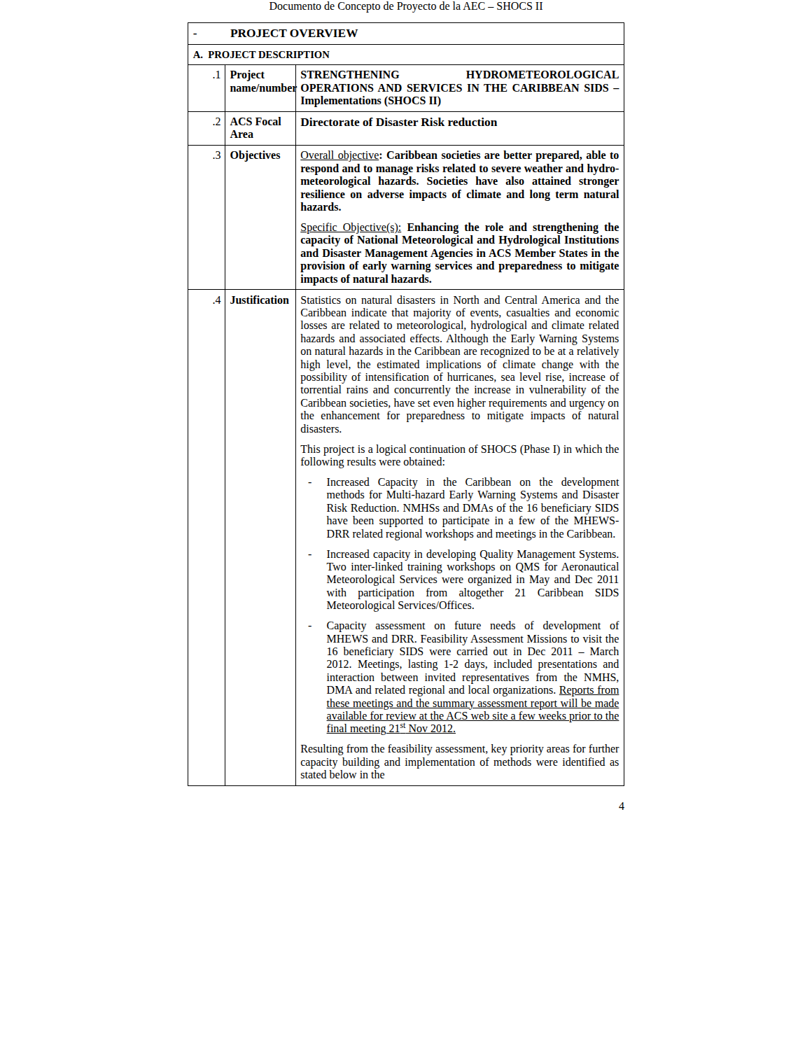Documento de Concepto de Proyecto de la AEC – SHOCS II
| - PROJECT OVERVIEW |
| A. PROJECT DESCRIPTION |
| .1 | Project name/number | STRENGTHENING HYDROMETEOROLOGICAL OPERATIONS AND SERVICES IN THE CARIBBEAN SIDS – Implementations (SHOCS II) |
| .2 | ACS Focal Area | Directorate of Disaster Risk reduction |
| .3 | Objectives | Overall objective : Caribbean societies are better prepared, able to respond and to manage risks related to severe weather and hydro-meteorological hazards. Societies have also attained stronger resilience on adverse impacts of climate and long term natural hazards. Specific Objective(s): Enhancing the role and strengthening the capacity of National Meteorological and Hydrological Institutions and Disaster Management Agencies in ACS Member States in the provision of early warning services and preparedness to mitigate impacts of natural hazards. |
| .4 | Justification | Statistics on natural disasters in North and Central America and the Caribbean indicate that majority of events, casualties and economic losses are related to meteorological, hydrological and climate related hazards and associated effects. Although the Early Warning Systems on natural hazards in the Caribbean are recognized to be at a relatively high level, the estimated implications of climate change with the possibility of intensification of hurricanes, sea level rise, increase of torrential rains and concurrently the increase in vulnerability of the Caribbean societies, have set even higher requirements and urgency on the enhancement for preparedness to mitigate impacts of natural disasters. This project is a logical continuation of SHOCS (Phase I) in which the following results were obtained: Increased Capacity in the Caribbean on the development methods for Multi-hazard Early Warning Systems and Disaster Risk Reduction. NMHSs and DMAs of the 16 beneficiary SIDS have been supported to participate in a few of the MHEWS- DRR related regional workshops and meetings in the Caribbean. Increased capacity in developing Quality Management Systems. Two inter-linked training workshops on QMS for Aeronautical Meteorological Services were organized in May and Dec 2011 with participation from altogether 21 Caribbean SIDS Meteorological Services/Offices. Capacity assessment on future needs of development of MHEWS and DRR. Feasibility Assessment Missions to visit the 16 beneficiary SIDS were carried out in Dec 2011 – March 2012. Meetings, lasting 1-2 days, included presentations and interaction between invited representatives from the NMHS, DMA and related regional and local organizations. Reports from these meetings and the summary assessment report will be made available for review at the ACS web site a few weeks prior to the final meeting 21 st Nov 2012. Resulting from the feasibility assessment, key priority areas for further capacity building and implementation of methods were identified as stated below in the |
4